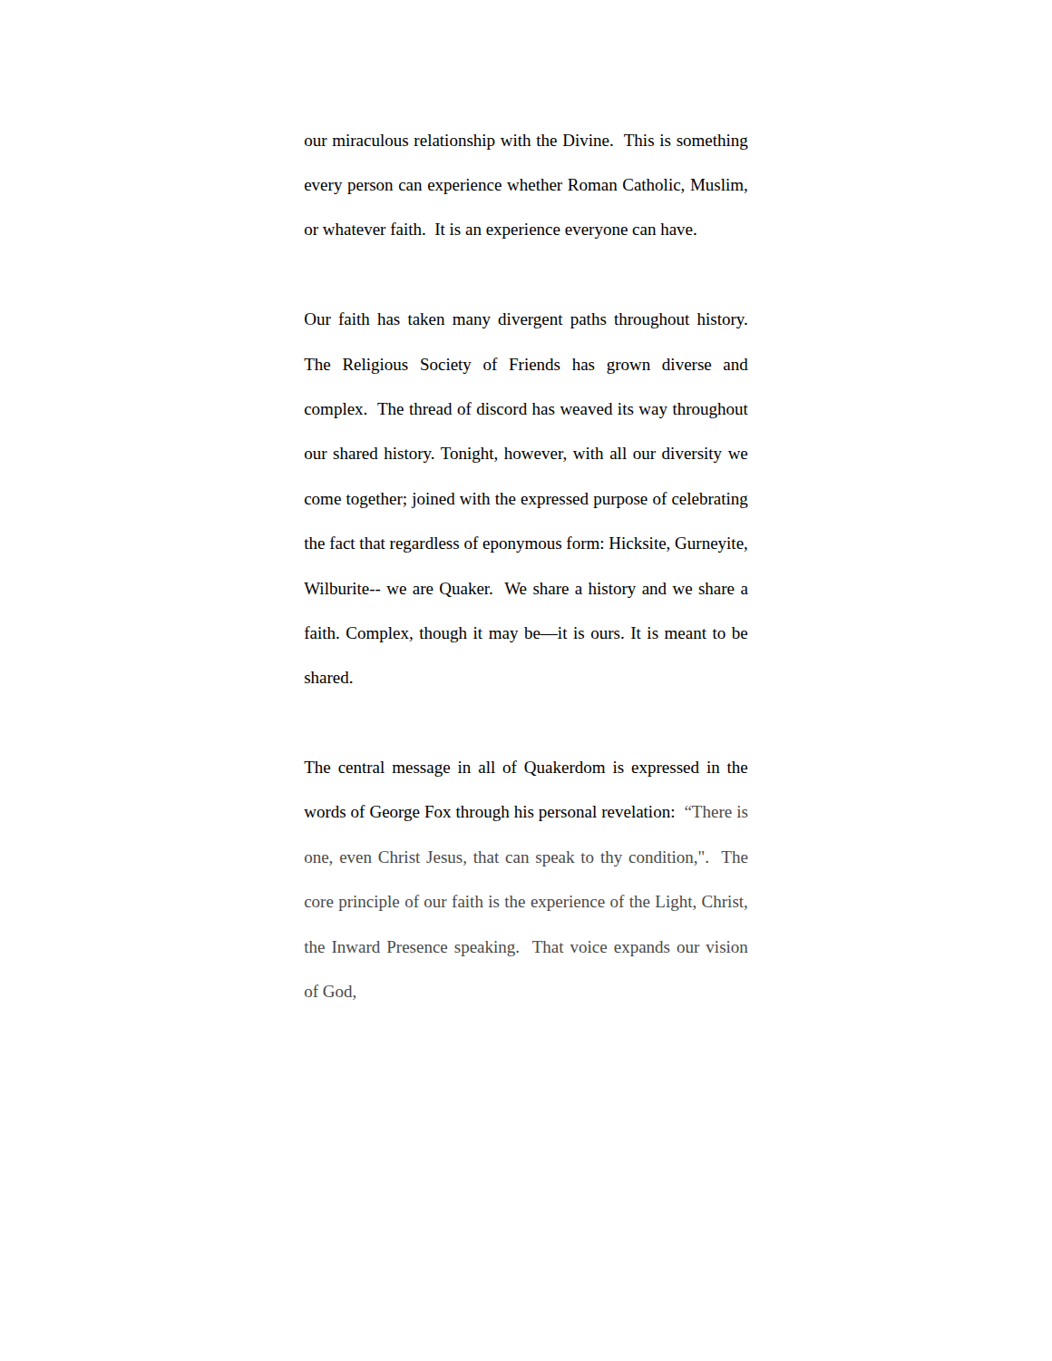our miraculous relationship with the Divine. This is something every person can experience whether Roman Catholic, Muslim, or whatever faith. It is an experience everyone can have.
Our faith has taken many divergent paths throughout history. The Religious Society of Friends has grown diverse and complex. The thread of discord has weaved its way throughout our shared history. Tonight, however, with all our diversity we come together; joined with the expressed purpose of celebrating the fact that regardless of eponymous form: Hicksite, Gurneyite, Wilburite-- we are Quaker. We share a history and we share a faith. Complex, though it may be—it is ours. It is meant to be shared.
The central message in all of Quakerdom is expressed in the words of George Fox through his personal revelation: “There is one, even Christ Jesus, that can speak to thy condition,". The core principle of our faith is the experience of the Light, Christ, the Inward Presence speaking. That voice expands our vision of God,